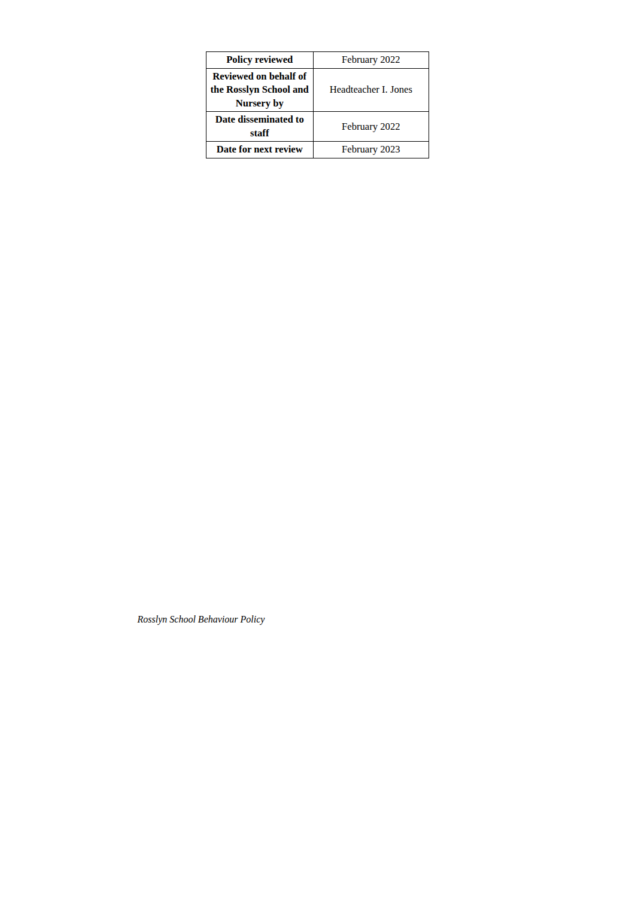| Policy reviewed | February 2022 |
| Reviewed on behalf of the Rosslyn School and Nursery by | Headteacher I. Jones |
| Date disseminated to staff | February 2022 |
| Date for next review | February 2023 |
Rosslyn School Behaviour Policy